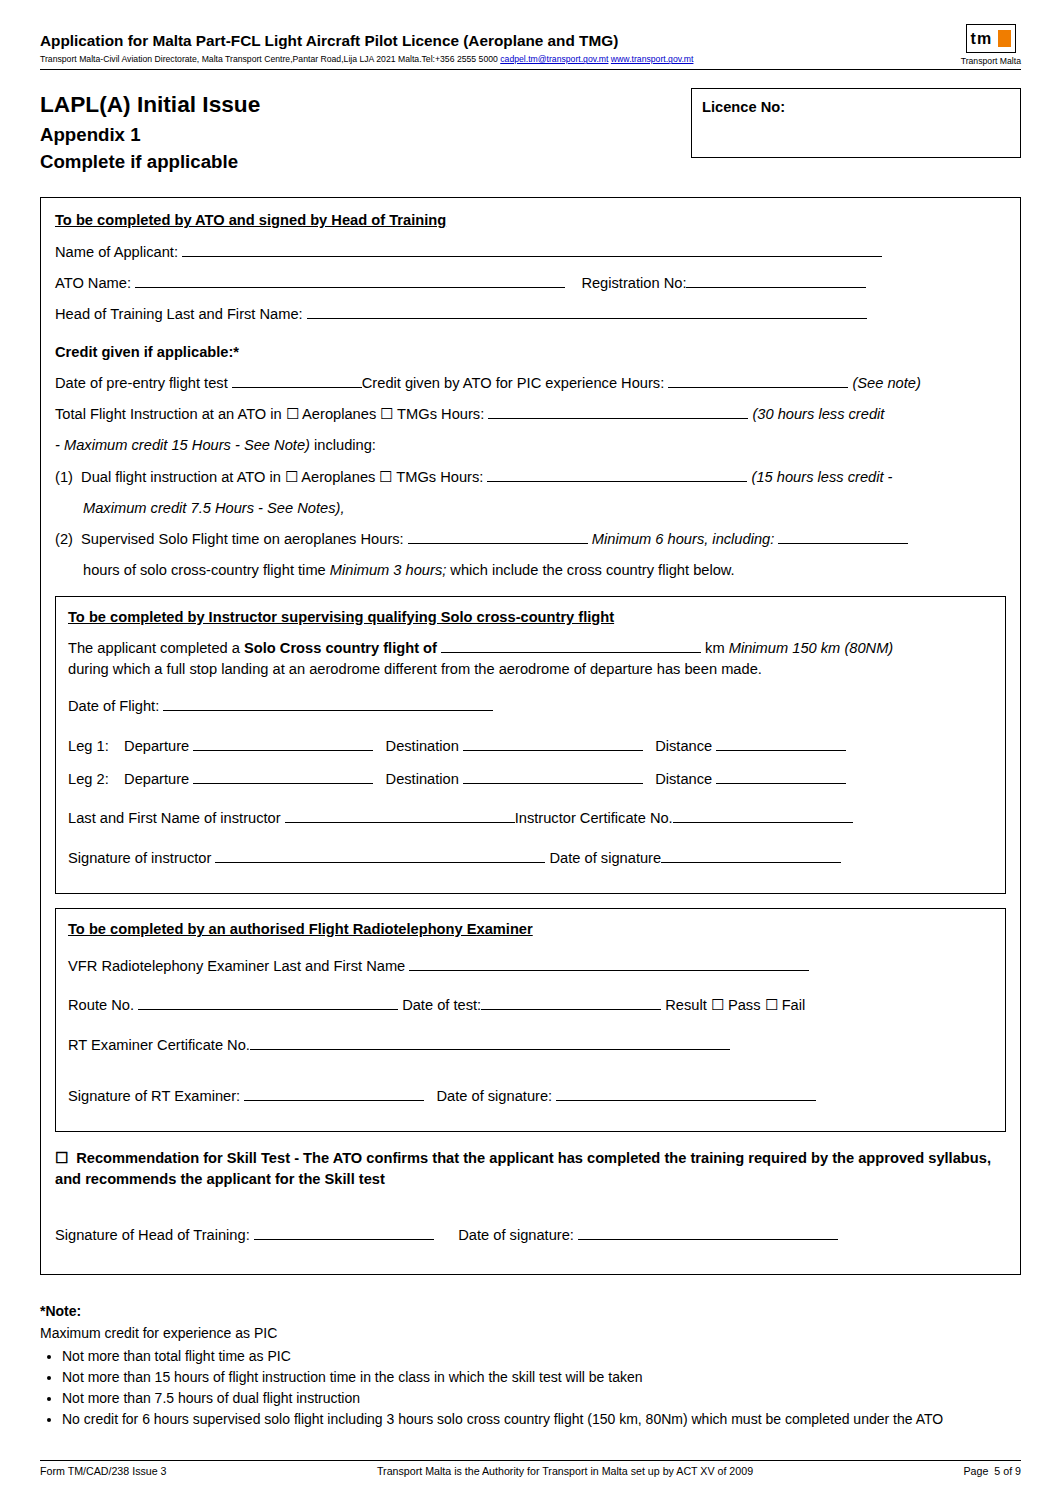tm Transport Malta
Application for Malta Part-FCL Light Aircraft Pilot Licence (Aeroplane and TMG)
Transport Malta-Civil Aviation Directorate, Malta Transport Centre,Pantar Road,Lija LJA 2021 Malta.Tel:+356 2555 5000 cadpel.tm@transport.gov.mt www.transport.gov.mt
LAPL(A) Initial Issue
Appendix 1
Complete if applicable
Licence No:
To be completed by ATO and signed by Head of Training
Name of Applicant:
ATO Name: Registration No:
Head of Training Last and First Name:
Credit given if applicable:*
Date of pre-entry flight test Credit given by ATO for PIC experience Hours: (See note)
Total Flight Instruction at an ATO in ☐ Aeroplanes ☐ TMGs Hours: (30 hours less credit
- Maximum credit 15 Hours - See Note) including:
(1) Dual flight instruction at ATO in ☐ Aeroplanes ☐ TMGs Hours: (15 hours less credit -
Maximum credit 7.5 Hours - See Notes),
(2) Supervised Solo Flight time on aeroplanes Hours: Minimum 6 hours, including:
hours of solo cross-country flight time Minimum 3 hours; which include the cross country flight below.
To be completed by Instructor supervising qualifying Solo cross-country flight
The applicant completed a Solo Cross country flight of km Minimum 150 km (80NM)
during which a full stop landing at an aerodrome different from the aerodrome of departure has been made.
Date of Flight:
Leg 1: Departure Destination Distance
Leg 2: Departure Destination Distance
Last and First Name of instructor Instructor Certificate No.
Signature of instructor Date of signature
To be completed by an authorised Flight Radiotelephony Examiner
VFR Radiotelephony Examiner Last and First Name
Route No. Date of test: Result ☐ Pass ☐ Fail
RT Examiner Certificate No.
Signature of RT Examiner: Date of signature:
☐ Recommendation for Skill Test - The ATO confirms that the applicant has completed the training required by the approved syllabus, and recommends the applicant for the Skill test
Signature of Head of Training: Date of signature:
*Note:
Maximum credit for experience as PIC
Not more than total flight time as PIC
Not more than 15 hours of flight instruction time in the class in which the skill test will be taken
Not more than 7.5 hours of dual flight instruction
No credit for 6 hours supervised solo flight including 3 hours solo cross country flight (150 km, 80Nm) which must be completed under the ATO
Form TM/CAD/238 Issue 3
Transport Malta is the Authority for Transport in Malta set up by ACT XV of 2009
Page 5 of 9